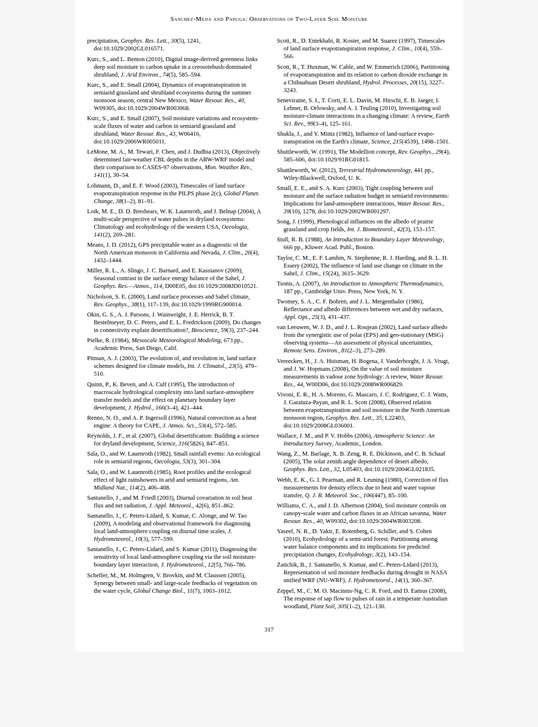Sanchez-Mejia and Papuga: Observations of Two-Layer Soil Moisture
precipitation, Geophys. Res. Lett., 30(5), 1241, doi:10.1029/2002GL016571.
Kurc, S., and L. Benton (2010), Digital image-derived greenness links deep soil moisture to carbon uptake in a creosotebush-dominated shrubland, J. Arid Environ., 74(5), 585–594.
Kurc, S., and E. Small (2004), Dynamics of evapotranspiration in semiarid grassland and shrubland ecosystems during the summer monsoon season, central New Mexico, Water Resour. Res., 40, W09305, doi:10.1029/2004WR003068.
Kurc, S., and E. Small (2007), Soil moisture variations and ecosystem-scale fluxes of water and carbon in semiarid grassland and shrubland, Water Resour. Res., 43, W06416, doi:10.1029/2006WR005011.
LeMone, M. A., M. Tewari, F. Chen, and J. Dudhia (2013), Objectively determined fair-weather CBL depths in the ARW-WRF model and their comparison to CASES-97 observations, Mon. Weather Rev., 141(1), 30–54.
Lohmann, D., and E. F. Wood (2003), Timescales of land surface evapotranspiration response in the PILPS phase 2(c), Global Planet. Change, 38(1–2), 81–91.
Loik, M. E., D. D. Breshears, W. K. Lauenroth, and J. Belnap (2004), A multi-scale perspective of water pulses in dryland ecosystems: Climatology and ecohydrology of the western USA, Oecologia, 141(2), 269–281.
Means, J. D. (2012), GPS precipitable water as a diagnostic of the North American monsoon in California and Nevada, J. Clim., 26(4), 1432–1444.
Miller, R. L., A. Slingo, J. C. Barnard, and E. Kassianov (2009), Seasonal contrast in the surface energy balance of the Sahel, J. Geophys. Res.—Atmos., 114, D00E05, doi:10.1029/2008JD010521.
Nicholson, S. E. (2000), Land surface processes and Sahel climate, Rev. Geophys., 38(1), 117–139, doi:10.1029/1999RG900014.
Okin, G. S., A. J. Parsons, J. Wainwright, J. E. Herrick, B. T. Bestelmeyer, D. C. Peters, and E. L. Fredrickson (2009), Do changes in connectivity explain desertification?, Bioscience, 59(3), 237–244.
Pielke, R. (1984), Mesoscale Meteorological Modeling, 673 pp., Academic Press, San Diego, Calif.
Pitman, A. J. (2003), The evolution of, and revolution in, land surface schemes designed for climate models, Int. J. Climatol., 23(5), 479–510.
Quinn, P., K. Beven, and A. Culf (1995), The introduction of macroscale hydrological complexity into land surface-atmosphere transfer models and the effect on planetary boundary layer development, J. Hydrol., 166(3–4), 421–444.
Renno, N. O., and A. P. Ingersoll (1996), Natural convection as a heat engine: A theory for CAPE, J. Atmos. Sci., 53(4), 572–585.
Reynolds, J. F., et al. (2007), Global desertification: Building a science for dryland development, Science, 316(5826), 847–851.
Sala, O., and W. Lauenroth (1982), Small rainfall events: An ecological role in semiarid regions, Oecologia, 53(3), 301–304.
Sala, O., and W. Lauenroth (1985), Root profiles and the ecological effect of light rainshowers in arid and semiarid regions, Am. Midland Nat., 114(2), 406–408.
Santanello, J., and M. Friedl (2003), Diurnal covariation in soil heat flux and net radiation, J. Appl. Meteorol., 42(6), 851–862.
Santanello, J., C. Peters-Lidard, S. Kumar, C. Alonge, and W. Tao (2009), A modeling and observational framework for diagnosing local land-atmosphere coupling on diurnal time scales, J. Hydrometeorol., 10(3), 577–599.
Santanello, J., C. Peters-Lidard, and S. Kumar (2011), Diagnosing the sensitivity of local land-atmosphere coupling via the soil moisture-boundary layer interaction, J. Hydrometeorol., 12(5), 766–786.
Scheffer, M., M. Holmgren, V. Brovkin, and M. Claussen (2005), Synergy between small- and large-scale feedbacks of vegetation on the water cycle, Global Change Biol., 11(7), 1003–1012.
Scott, R., D. Entekhabi, R. Koster, and M. Suarez (1997), Timescales of land surface evapotranspiration response, J. Clim., 10(4), 559–566.
Scott, R., T. Huxman, W. Cable, and W. Emmerich (2006), Partitioning of evapotranspiration and its relation to carbon dioxide exchange in a Chihuahuan Desert shrubland, Hydrol. Processes, 20(15), 3227–3243.
Seneviratne, S. I., T. Corti, E. L. Davin, M. Hirschi, E. B. Jaeger, I. Lehner, B. Orlowsky, and A. J. Teuling (2010), Investigating soil moisture-climate interactions in a changing climate: A review, Earth Sci. Rev., 99(3–4), 125–161.
Shukla, J., and Y. Mintz (1982), Influence of land-surface evapo-transpiration on the Earth's climate, Science, 215(4539), 1498–1501.
Shuttleworth, W. (1991), The Modellion concept, Rev. Geophys., 29(4), 585–606, doi:10.1029/91RG01815.
Shuttleworth, W. (2012), Terrestrial Hydrometeorology, 441 pp., Wiley-Blackwell, Oxford, U. K.
Small, E. E., and S. A. Kurc (2003), Tight coupling between soil moisture and the surface radiation budget in semiarid environments: Implications for land-atmosphere interactions, Water Resour. Res., 39(10), 1278, doi:10.1029/2002WR001297.
Song, J. (1999), Phenological influences on the albedo of prairie grassland and crop fields, Int. J. Biometeorol., 42(3), 153–157.
Stull, R. B. (1988), An Introduction to Boundary Layer Meteorology, 666 pp., Kluwer Acad. Publ., Boston.
Taylor, C. M., E. F. Lambin, N. Stephenne, R. J. Harding, and R. L. H. Essery (2002), The influence of land use change on climate in the Sahel, J. Clim., 15(24), 3615–3629.
Tsonis, A. (2007), An Introduction to Atmospheric Thermodynamics, 187 pp., Cambridge Univ. Press, New York, N. Y.
Twomey, S. A., C. F. Bohren, and J. L. Mergenthaler (1986), Reflectance and albedo differences between wet and dry surfaces, Appl. Opt., 25(3), 431–437.
van Leeuwen, W. J. D., and J. L. Roujean (2002), Land surface albedo from the synergistic use of polar (EPS) and geo-stationary (MSG) observing systems—An assessment of physical uncertainties, Remote Sens. Environ., 81(2–3), 273–289.
Vereecken, H., J. A. Huisman, H. Bogena, J. Vanderborght, J. A. Vrugt, and J. W. Hopmans (2008), On the value of soil moisture measurements in vadose zone hydrology: A review, Water Resour. Res., 44, W00D06, doi:10.1029/2008WR006829.
Vivoni, E. R., H. A. Moreno, G. Mascaro, J. C. Rodriguez, C. J. Watts, J. Garatuza-Payan, and R. L. Scott (2008), Observed relation between evapotranspiration and soil moisture in the North American monsoon region, Geophys. Res. Lett., 35, L22403, doi:10.1029/2008GL036001.
Wallace, J. M., and P. V. Hobbs (2006), Atmospheric Science: An Introductory Survey, Academic, London.
Wang, Z., M. Barlage, X. B. Zeng, R. E. Dickinson, and C. B. Schaaf (2005), The solar zenith angle dependence of desert albedo, Geophys. Res. Lett., 32, L05403, doi:10.1029/2004GL021835.
Webb, E. K., G. I. Pearman, and R. Leuning (1980), Correction of flux measurements for density effects due to heat and water vapour transfer, Q. J. R. Meteorol. Soc., 106(447), 85–100.
Williams, C. A., and J. D. Albertson (2004), Soil moisture controls on canopy-scale water and carbon fluxes in an African savanna, Water Resour. Res., 40, W09302, doi:10.1029/2004WR003208.
Yaseef, N. R., D. Yakir, E. Rotenberg, G. Schiller, and S. Cohen (2010), Ecohydrology of a semi-arid forest: Partitioning among water balance components and its implications for predicted precipitation changes, Ecohydrology, 3(2), 143–154.
Zaitchik, B., J. Santanello, S. Kumar, and C. Peters-Lidard (2013), Representation of soil moisture feedbacks during drought in NASA unified WRF (NU-WRF), J. Hydrometeorol., 14(1), 360–367.
Zeppel, M., C. M. O. Macinnis-Ng, C. R. Ford, and D. Eamus (2008), The response of sap flow to pulses of rain in a temperate Australian woodland, Plant Soil, 305(1–2), 121–130.
317